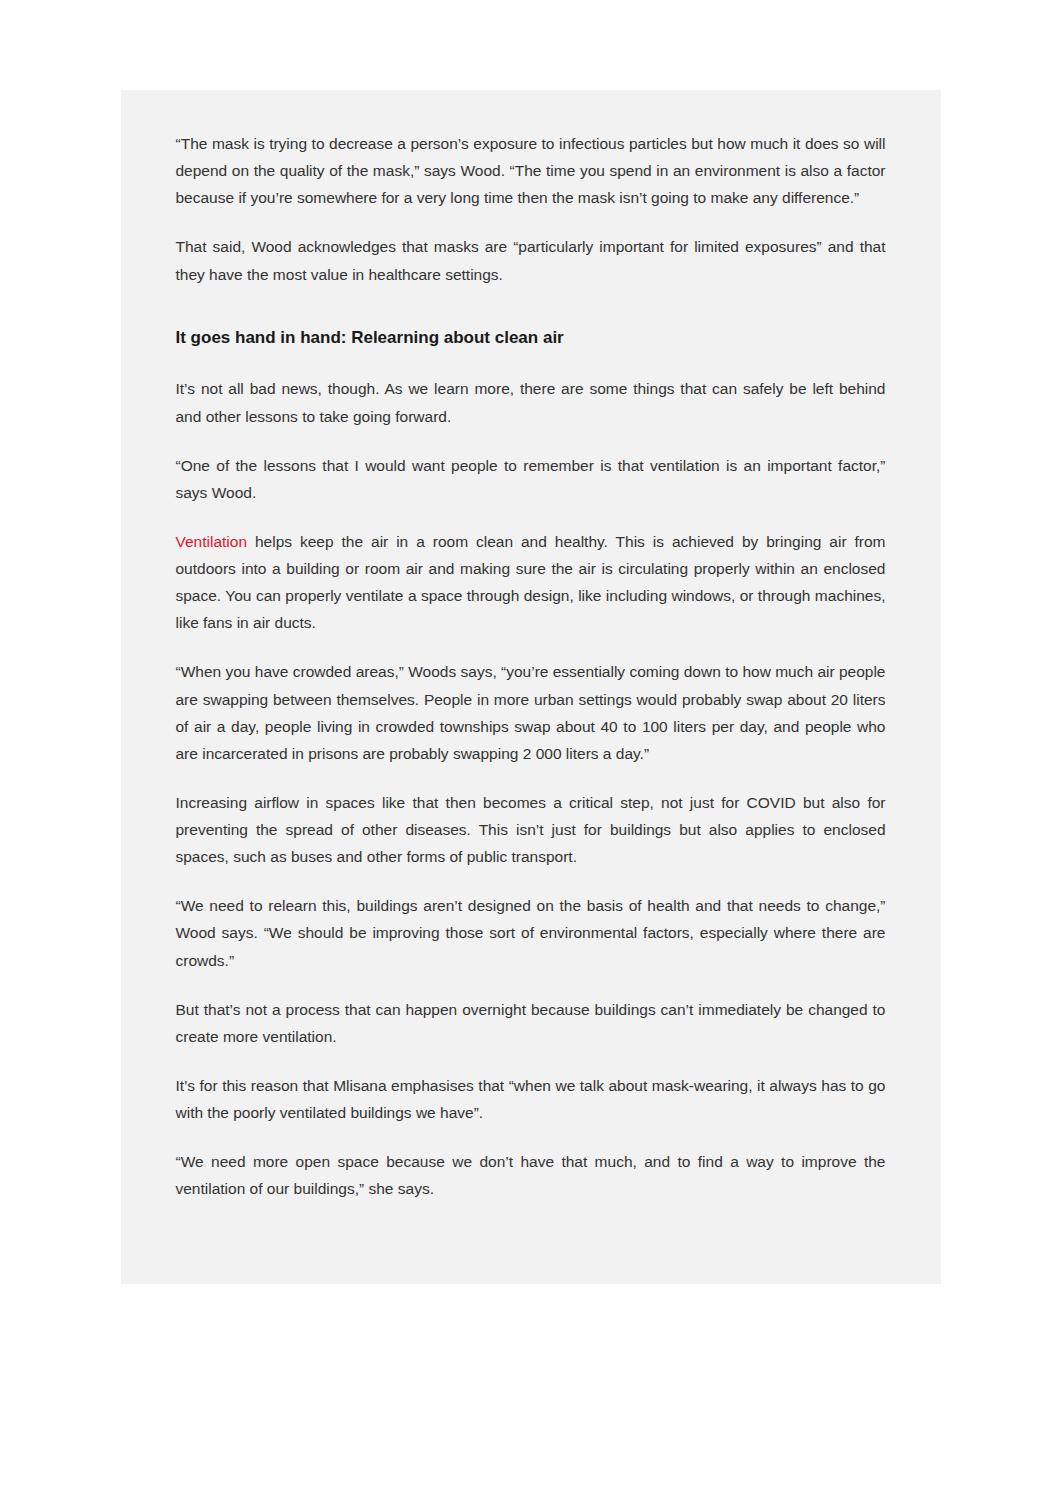“The mask is trying to decrease a person’s exposure to infectious particles but how much it does so will depend on the quality of the mask,” says Wood. “The time you spend in an environment is also a factor because if you’re somewhere for a very long time then the mask isn’t going to make any difference.”
That said, Wood acknowledges that masks are “particularly important for limited exposures” and that they have the most value in healthcare settings.
It goes hand in hand: Relearning about clean air
It’s not all bad news, though. As we learn more, there are some things that can safely be left behind and other lessons to take going forward.
“One of the lessons that I would want people to remember is that ventilation is an important factor,” says Wood.
Ventilation helps keep the air in a room clean and healthy. This is achieved by bringing air from outdoors into a building or room air and making sure the air is circulating properly within an enclosed space. You can properly ventilate a space through design, like including windows, or through machines, like fans in air ducts.
“When you have crowded areas,” Woods says, “you’re essentially coming down to how much air people are swapping between themselves. People in more urban settings would probably swap about 20 liters of air a day, people living in crowded townships swap about 40 to 100 liters per day, and people who are incarcerated in prisons are probably swapping 2 000 liters a day.”
Increasing airflow in spaces like that then becomes a critical step, not just for COVID but also for preventing the spread of other diseases. This isn’t just for buildings but also applies to enclosed spaces, such as buses and other forms of public transport.
“We need to relearn this, buildings aren’t designed on the basis of health and that needs to change,” Wood says. “We should be improving those sort of environmental factors, especially where there are crowds.”
But that’s not a process that can happen overnight because buildings can’t immediately be changed to create more ventilation.
It’s for this reason that Mlisana emphasises that “when we talk about mask-wearing, it always has to go with the poorly ventilated buildings we have”.
“We need more open space because we don’t have that much, and to find a way to improve the ventilation of our buildings,” she says.